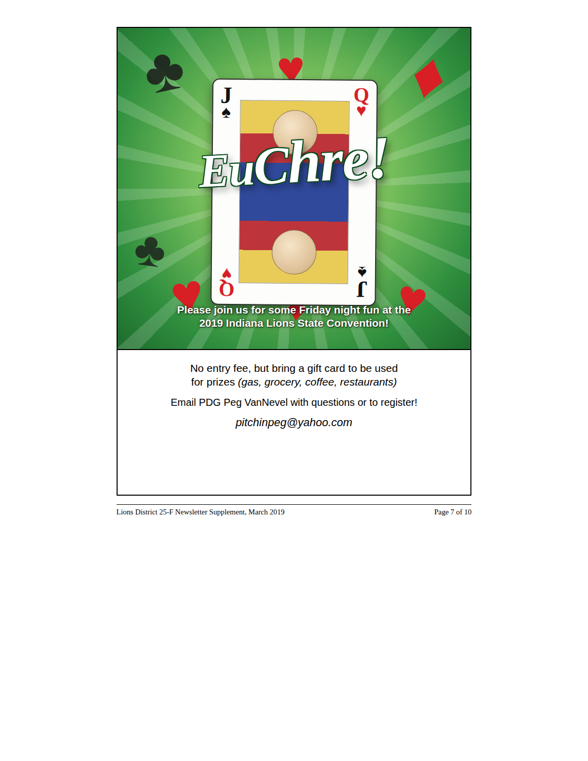♣ ♣ ♥ ♦ ♥ ♦ ♥
J♠
Q♥
Q♥
J♠
Eu Chre!
Please join us for some Friday night fun at the
2019 Indiana Lions State Convention!
No entry fee, but bring a gift card to be used
for prizes (gas, grocery, coffee, restaurants)
Email PDG Peg VanNevel with questions or to register!
pitchinpeg@yahoo.com
Lions District 25-F Newsletter Supplement, March 2019 Page 7 of 10